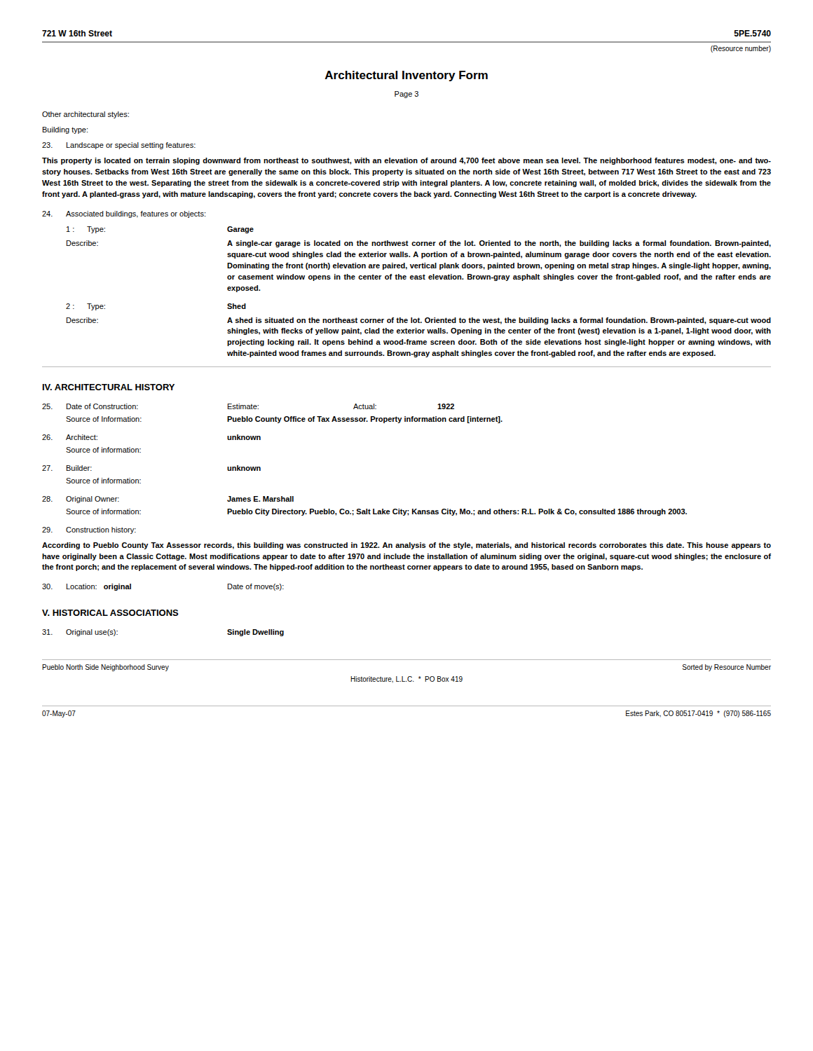721 W 16th Street
5PE.5740
(Resource number)
Architectural Inventory Form
Page 3
Other architectural styles:
Building type:
23.
Landscape or special setting features:
This property is located on terrain sloping downward from northeast to southwest, with an elevation of around 4,700 feet above mean sea level. The neighborhood features modest, one- and two-story houses. Setbacks from West 16th Street are generally the same on this block. This property is situated on the north side of West 16th Street, between 717 West 16th Street to the east and 723 West 16th Street to the west. Separating the street from the sidewalk is a concrete-covered strip with integral planters. A low, concrete retaining wall, of molded brick, divides the sidewalk from the front yard. A planted-grass yard, with mature landscaping, covers the front yard; concrete covers the back yard. Connecting West 16th Street to the carport is a concrete driveway.
24.
Associated buildings, features or objects:
1 :
Type:
Garage
Describe:
A single-car garage is located on the northwest corner of the lot. Oriented to the north, the building lacks a formal foundation. Brown-painted, square-cut wood shingles clad the exterior walls. A portion of a brown-painted, aluminum garage door covers the north end of the east elevation. Dominating the front (north) elevation are paired, vertical plank doors, painted brown, opening on metal strap hinges. A single-light hopper, awning, or casement window opens in the center of the east elevation. Brown-gray asphalt shingles cover the front-gabled roof, and the rafter ends are exposed.
2 :
Type:
Shed
Describe:
A shed is situated on the northeast corner of the lot. Oriented to the west, the building lacks a formal foundation. Brown-painted, square-cut wood shingles, with flecks of yellow paint, clad the exterior walls. Opening in the center of the front (west) elevation is a 1-panel, 1-light wood door, with projecting locking rail. It opens behind a wood-frame screen door. Both of the side elevations host single-light hopper or awning windows, with white-painted wood frames and surrounds. Brown-gray asphalt shingles cover the front-gabled roof, and the rafter ends are exposed.
IV. ARCHITECTURAL HISTORY
25.
Date of Construction:
Estimate:
Actual:
1922
Source of Information:
Pueblo County Office of Tax Assessor. Property information card [internet].
26.
Architect:
unknown
Source of information:
27.
Builder:
unknown
Source of information:
28.
Original Owner:
James E. Marshall
Source of information:
Pueblo City Directory. Pueblo, Co.; Salt Lake City; Kansas City, Mo.; and others: R.L. Polk & Co, consulted 1886 through 2003.
29.
Construction history:
According to Pueblo County Tax Assessor records, this building was constructed in 1922. An analysis of the style, materials, and historical records corroborates this date. This house appears to have originally been a Classic Cottage. Most modifications appear to date to after 1970 and include the installation of aluminum siding over the original, square-cut wood shingles; the enclosure of the front porch; and the replacement of several windows. The hipped-roof addition to the northeast corner appears to date to around 1955, based on Sanborn maps.
30.
Location: original
Date of move(s):
V. HISTORICAL ASSOCIATIONS
31.
Original use(s):
Single Dwelling
Pueblo North Side Neighborhood Survey
Sorted by Resource Number
Historitecture, L.L.C. * PO Box 419
07-May-07
Estes Park, CO 80517-0419 * (970) 586-1165